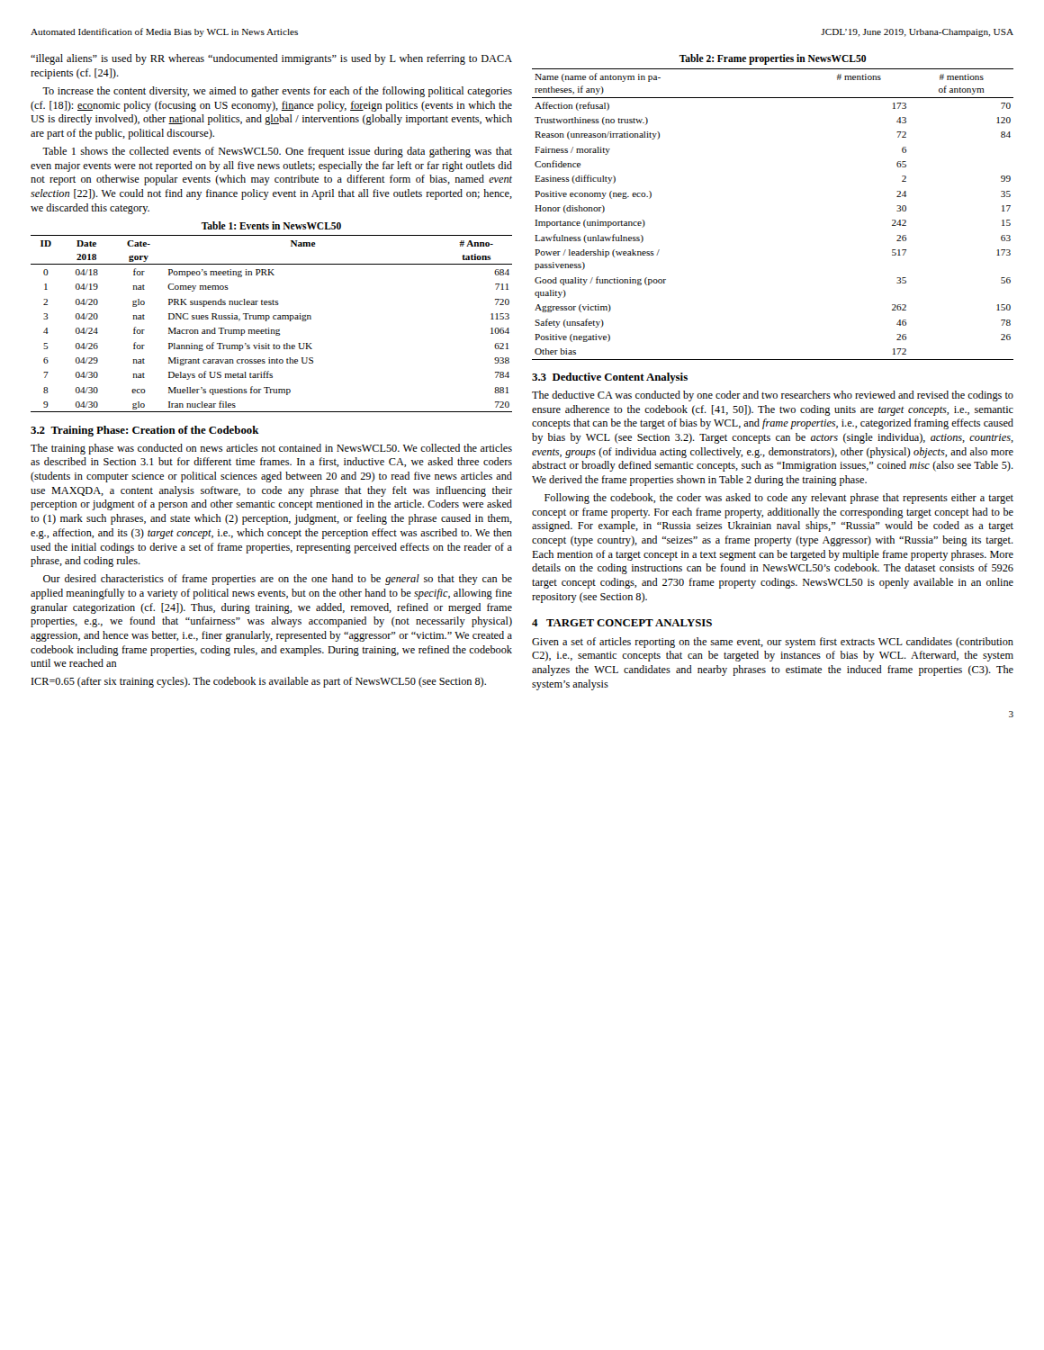Automated Identification of Media Bias by WCL in News Articles
JCDL’19, June 2019, Urbana-Champaign, USA
“illegal aliens” is used by RR whereas “undocumented immigrants” is used by L when referring to DACA recipients (cf. [24]).
To increase the content diversity, we aimed to gather events for each of the following political categories (cf. [18]): economic policy (focusing on US economy), finance policy, foreign politics (events in which the US is directly involved), other national politics, and global / interventions (globally important events, which are part of the public, political discourse).
Table 1 shows the collected events of NewsWCL50. One frequent issue during data gathering was that even major events were not reported on by all five news outlets; especially the far left or far right outlets did not report on otherwise popular events (which may contribute to a different form of bias, named event selection [22]). We could not find any finance policy event in April that all five outlets reported on; hence, we discarded this category.
Table 1: Events in NewsWCL50
| ID | Date 2018 | Cate- gory | Name | # Anno- tations |
| --- | --- | --- | --- | --- |
| 0 | 04/18 | for | Pompeo’s meeting in PRK | 684 |
| 1 | 04/19 | nat | Comey memos | 711 |
| 2 | 04/20 | glo | PRK suspends nuclear tests | 720 |
| 3 | 04/20 | nat | DNC sues Russia, Trump campaign | 1153 |
| 4 | 04/24 | for | Macron and Trump meeting | 1064 |
| 5 | 04/26 | for | Planning of Trump’s visit to the UK | 621 |
| 6 | 04/29 | nat | Migrant caravan crosses into the US | 938 |
| 7 | 04/30 | nat | Delays of US metal tariffs | 784 |
| 8 | 04/30 | eco | Mueller’s questions for Trump | 881 |
| 9 | 04/30 | glo | Iran nuclear files | 720 |
3.2 Training Phase: Creation of the Codebook
The training phase was conducted on news articles not contained in NewsWCL50. We collected the articles as described in Section 3.1 but for different time frames. In a first, inductive CA, we asked three coders (students in computer science or political sciences aged between 20 and 29) to read five news articles and use MAXQDA, a content analysis software, to code any phrase that they felt was influencing their perception or judgment of a person and other semantic concept mentioned in the article. Coders were asked to (1) mark such phrases, and state which (2) perception, judgment, or feeling the phrase caused in them, e.g., affection, and its (3) target concept, i.e., which concept the perception effect was ascribed to. We then used the initial codings to derive a set of frame properties, representing perceived effects on the reader of a phrase, and coding rules.
Our desired characteristics of frame properties are on the one hand to be general so that they can be applied meaningfully to a variety of political news events, but on the other hand to be specific, allowing fine granular categorization (cf. [24]). Thus, during training, we added, removed, refined or merged frame properties, e.g., we found that “unfairness” was always accompanied by (not necessarily physical) aggression, and hence was better, i.e., finer granularly, represented by “aggressor” or “victim.” We created a codebook including frame properties, coding rules, and examples. During training, we refined the codebook until we reached an
ICR=0.65 (after six training cycles). The codebook is available as part of NewsWCL50 (see Section 8).
Table 2: Frame properties in NewsWCL50
| Name (name of antonym in pa- rentheses, if any) | # mentions | # mentions of antonym |
| --- | --- | --- |
| Affection (refusal) | 173 | 70 |
| Trustworthiness (no trustw.) | 43 | 120 |
| Reason (unreason/irrationality) | 72 | 84 |
| Fairness / morality | 6 | |
| Confidence | 65 | |
| Easiness (difficulty) | 2 | 99 |
| Positive economy (neg. eco.) | 24 | 35 |
| Honor (dishonor) | 30 | 17 |
| Importance (unimportance) | 242 | 15 |
| Lawfulness (unlawfulness) | 26 | 63 |
| Power / leadership (weakness / passiveness) | 517 | 173 |
| Good quality / functioning (poor quality) | 35 | 56 |
| Aggressor (victim) | 262 | 150 |
| Safety (unsafety) | 46 | 78 |
| Positive (negative) | 26 | 26 |
| Other bias | 172 | |
3.3 Deductive Content Analysis
The deductive CA was conducted by one coder and two researchers who reviewed and revised the codings to ensure adherence to the codebook (cf. [41, 50]). The two coding units are target concepts, i.e., semantic concepts that can be the target of bias by WCL, and frame properties, i.e., categorized framing effects caused by bias by WCL (see Section 3.2). Target concepts can be actors (single individua), actions, countries, events, groups (of individua acting collectively, e.g., demonstrators), other (physical) objects, and also more abstract or broadly defined semantic concepts, such as “Immigration issues,” coined misc (also see Table 5). We derived the frame properties shown in Table 2 during the training phase.
Following the codebook, the coder was asked to code any relevant phrase that represents either a target concept or frame property. For each frame property, additionally the corresponding target concept had to be assigned. For example, in “Russia seizes Ukrainian naval ships,” “Russia” would be coded as a target concept (type country), and “seizes” as a frame property (type Aggressor) with “Russia” being its target. Each mention of a target concept in a text segment can be targeted by multiple frame property phrases. More details on the coding instructions can be found in NewsWCL50’s codebook. The dataset consists of 5926 target concept codings, and 2730 frame property codings. NewsWCL50 is openly available in an online repository (see Section 8).
4 TARGET CONCEPT ANALYSIS
Given a set of articles reporting on the same event, our system first extracts WCL candidates (contribution C2), i.e., semantic concepts that can be targeted by instances of bias by WCL. Afterward, the system analyzes the WCL candidates and nearby phrases to estimate the induced frame properties (C3). The system’s analysis
3